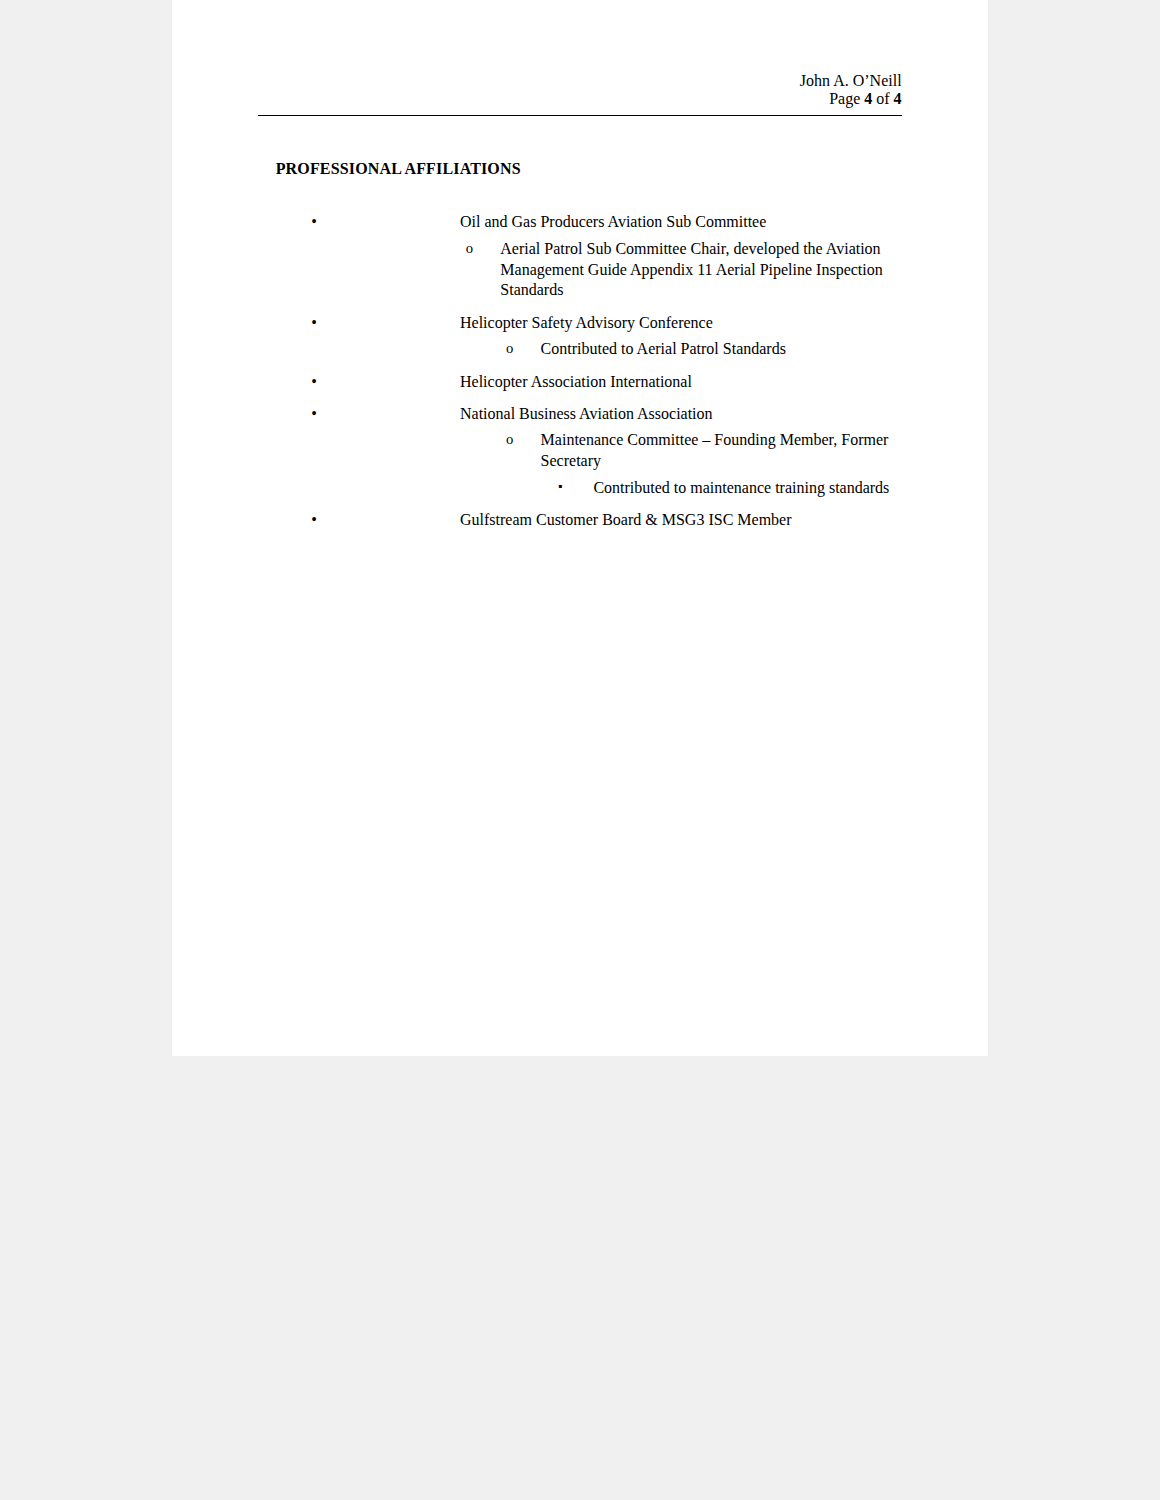John A. O’Neill Page 4 of 4
Professional Affiliations
Oil and Gas Producers Aviation Sub Committee
Aerial Patrol Sub Committee Chair, developed the Aviation Management Guide Appendix 11 Aerial Pipeline Inspection Standards
Helicopter Safety Advisory Conference
Contributed to Aerial Patrol Standards
Helicopter Association International
National Business Aviation Association
Maintenance Committee – Founding Member, Former Secretary
Contributed to maintenance training standards
Gulfstream Customer Board & MSG3 ISC Member